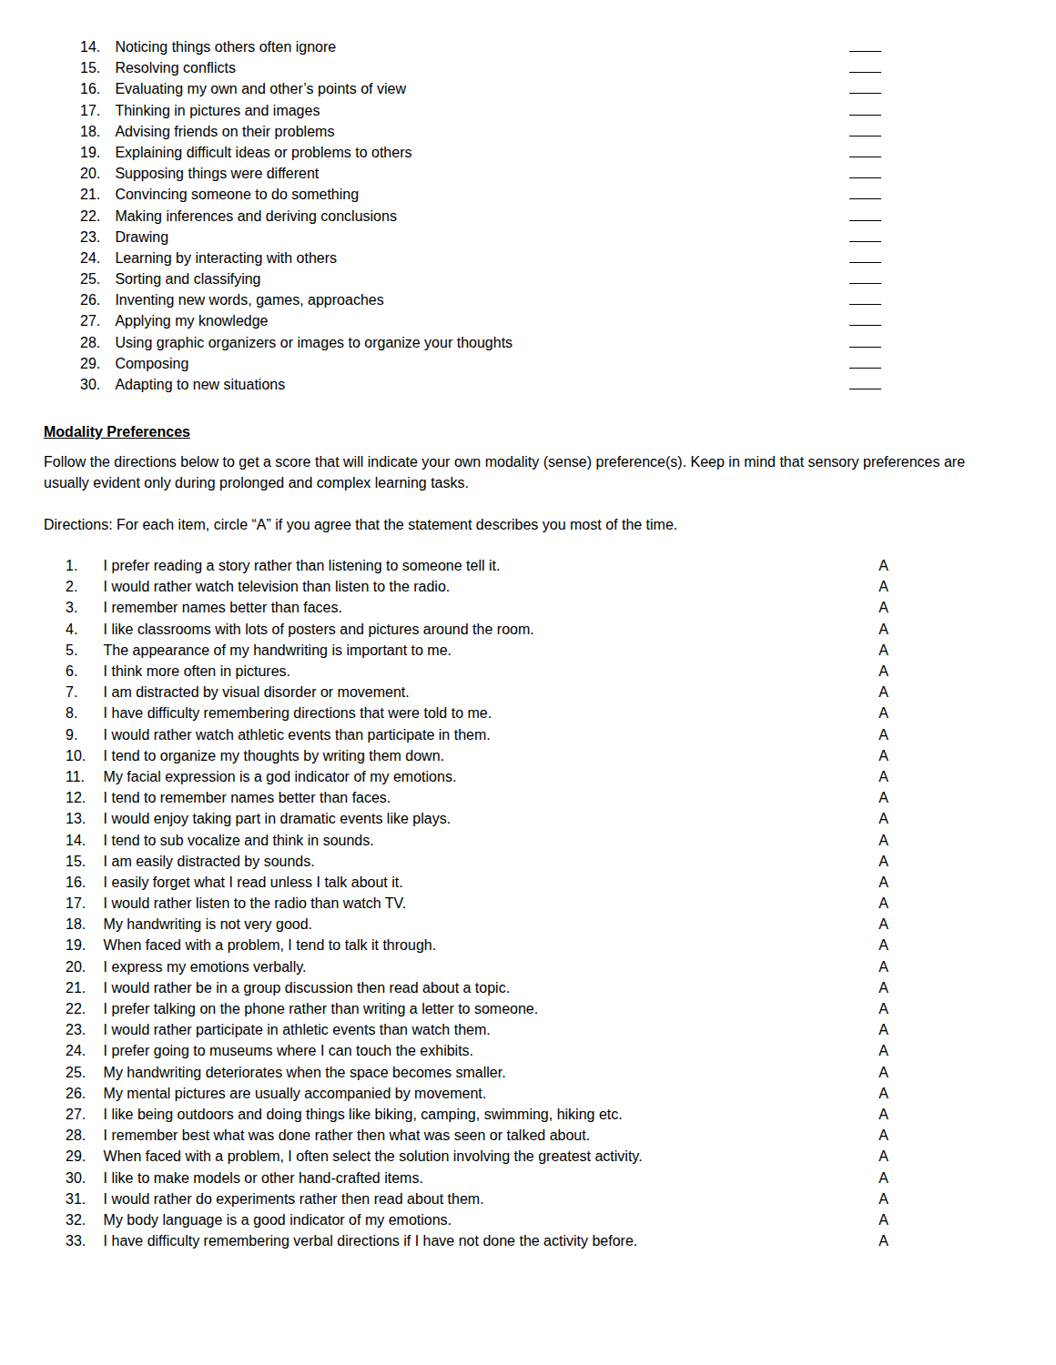14. Noticing things others often ignore
15. Resolving conflicts
16. Evaluating my own and other’s points of view
17. Thinking in pictures and images
18. Advising friends on their problems
19. Explaining difficult ideas or problems to others
20. Supposing things were different
21. Convincing someone to do something
22. Making inferences and deriving conclusions
23. Drawing
24. Learning by interacting with others
25. Sorting and classifying
26. Inventing new words, games, approaches
27. Applying my knowledge
28. Using graphic organizers or images to organize your thoughts
29. Composing
30. Adapting to new situations
Modality Preferences
Follow the directions below to get a score that will indicate your own modality (sense) preference(s). Keep in mind that sensory preferences are usually evident only during prolonged and complex learning tasks.
Directions: For each item, circle “A” if you agree that the statement describes you most of the time.
1. I prefer reading a story rather than listening to someone tell it. A
2. I would rather watch television than listen to the radio. A
3. I remember names better than faces. A
4. I like classrooms with lots of posters and pictures around the room. A
5. The appearance of my handwriting is important to me. A
6. I think more often in pictures. A
7. I am distracted by visual disorder or movement. A
8. I have difficulty remembering directions that were told to me. A
9. I would rather watch athletic events than participate in them. A
10. I tend to organize my thoughts by writing them down. A
11. My facial expression is a god indicator of my emotions. A
12. I tend to remember names better than faces. A
13. I would enjoy taking part in dramatic events like plays. A
14. I tend to sub vocalize and think in sounds. A
15. I am easily distracted by sounds. A
16. I easily forget what I read unless I talk about it. A
17. I would rather listen to the radio than watch TV. A
18. My handwriting is not very good. A
19. When faced with a problem, I tend to talk it through. A
20. I express my emotions verbally. A
21. I would rather be in a group discussion then read about a topic. A
22. I prefer talking on the phone rather than writing a letter to someone. A
23. I would rather participate in athletic events than watch them. A
24. I prefer going to museums where I can touch the exhibits. A
25. My handwriting deteriorates when the space becomes smaller. A
26. My mental pictures are usually accompanied by movement. A
27. I like being outdoors and doing things like biking, camping, swimming, hiking etc. A
28. I remember best what was done rather then what was seen or talked about. A
29. When faced with a problem, I often select the solution involving the greatest activity. A
30. I like to make models or other hand-crafted items. A
31. I would rather do experiments rather then read about them. A
32. My body language is a good indicator of my emotions. A
33. I have difficulty remembering verbal directions if I have not done the activity before. A